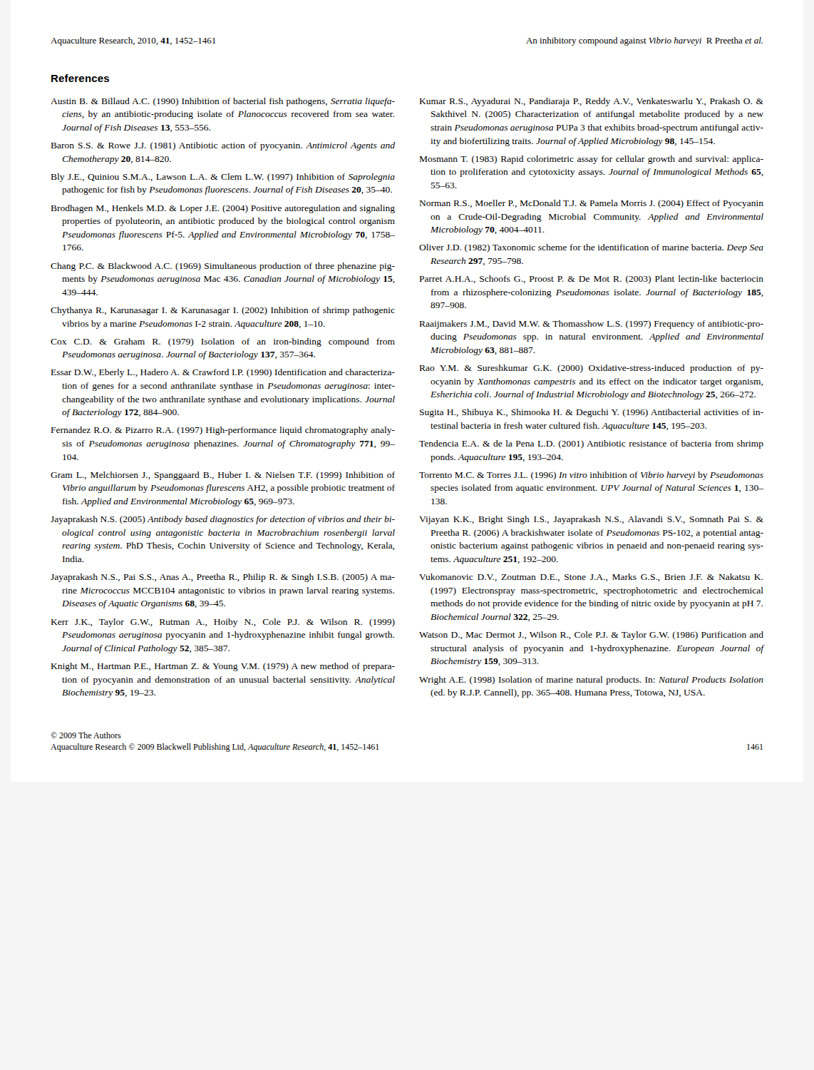Aquaculture Research, 2010, 41, 1452–1461
An inhibitory compound against Vibrio harveyi R Preetha et al.
References
Austin B. & Billaud A.C. (1990) Inhibition of bacterial fish pathogens, Serratia liquefaciens, by an antibiotic-producing isolate of Planococcus recovered from sea water. Journal of Fish Diseases 13, 553–556.
Baron S.S. & Rowe J.J. (1981) Antibiotic action of pyocyanin. Antimicrol Agents and Chemotherapy 20, 814–820.
Bly J.E., Quiniou S.M.A., Lawson L.A. & Clem L.W. (1997) Inhibition of Saprolegnia pathogenic for fish by Pseudomonas fluorescens. Journal of Fish Diseases 20, 35–40.
Brodhagen M., Henkels M.D. & Loper J.E. (2004) Positive autoregulation and signaling properties of pyoluteorin, an antibiotic produced by the biological control organism Pseudomonas fluorescens Pf-5. Applied and Environmental Microbiology 70, 1758–1766.
Chang P.C. & Blackwood A.C. (1969) Simultaneous production of three phenazine pigments by Pseudomonas aeruginosa Mac 436. Canadian Journal of Microbiology 15, 439–444.
Chythanya R., Karunasagar I. & Karunasagar I. (2002) Inhibition of shrimp pathogenic vibrios by a marine Pseudomonas I-2 strain. Aquaculture 208, 1–10.
Cox C.D. & Graham R. (1979) Isolation of an iron-binding compound from Pseudomonas aeruginosa. Journal of Bacteriology 137, 357–364.
Essar D.W., Eberly L., Hadero A. & Crawford I.P. (1990) Identification and characterization of genes for a second anthranilate synthase in Pseudomonas aeruginosa: interchangeability of the two anthranilate synthase and evolutionary implications. Journal of Bacteriology 172, 884–900.
Fernandez R.O. & Pizarro R.A. (1997) High-performance liquid chromatography analysis of Pseudomonas aeruginosa phenazines. Journal of Chromatography 771, 99–104.
Gram L., Melchiorsen J., Spanggaard B., Huber I. & Nielsen T.F. (1999) Inhibition of Vibrio anguillarum by Pseudomonas flurescens AH2, a possible probiotic treatment of fish. Applied and Environmental Microbiology 65, 969–973.
Jayaprakash N.S. (2005) Antibody based diagnostics for detection of vibrios and their biological control using antagonistic bacteria in Macrobrachium rosenbergii larval rearing system. PhD Thesis, Cochin University of Science and Technology, Kerala, India.
Jayaprakash N.S., Pai S.S., Anas A., Preetha R., Philip R. & Singh I.S.B. (2005) A marine Micrococcus MCCB104 antagonistic to vibrios in prawn larval rearing systems. Diseases of Aquatic Organisms 68, 39–45.
Kerr J.K., Taylor G.W., Rutman A., Hoiby N., Cole P.J. & Wilson R. (1999) Pseudomonas aeruginosa pyocyanin and 1-hydroxyphenazine inhibit fungal growth. Journal of Clinical Pathology 52, 385–387.
Knight M., Hartman P.E., Hartman Z. & Young V.M. (1979) A new method of preparation of pyocyanin and demonstration of an unusual bacterial sensitivity. Analytical Biochemistry 95, 19–23.
Kumar R.S., Ayyadurai N., Pandiaraja P., Reddy A.V., Venkateswarlu Y., Prakash O. & Sakthivel N. (2005) Characterization of antifungal metabolite produced by a new strain Pseudomonas aeruginosa PUPa 3 that exhibits broad-spectrum antifungal activity and biofertilizing traits. Journal of Applied Microbiology 98, 145–154.
Mosmann T. (1983) Rapid colorimetric assay for cellular growth and survival: application to proliferation and cytotoxicity assays. Journal of Immunological Methods 65, 55–63.
Norman R.S., Moeller P., McDonald T.J. & Pamela Morris J. (2004) Effect of Pyocyanin on a Crude-Oil-Degrading Microbial Community. Applied and Environmental Microbiology 70, 4004–4011.
Oliver J.D. (1982) Taxonomic scheme for the identification of marine bacteria. Deep Sea Research 297, 795–798.
Parret A.H.A., Schoofs G., Proost P. & De Mot R. (2003) Plant lectin-like bacteriocin from a rhizosphere-colonizing Pseudomonas isolate. Journal of Bacteriology 185, 897–908.
Raaijmakers J.M., David M.W. & Thomasshow L.S. (1997) Frequency of antibiotic-producing Pseudomonas spp. in natural environment. Applied and Environmental Microbiology 63, 881–887.
Rao Y.M. & Sureshkumar G.K. (2000) Oxidative-stress-induced production of pyocyanin by Xanthomonas campestris and its effect on the indicator target organism, Esherichia coli. Journal of Industrial Microbiology and Biotechnology 25, 266–272.
Sugita H., Shibuya K., Shimooka H. & Deguchi Y. (1996) Antibacterial activities of intestinal bacteria in fresh water cultured fish. Aquaculture 145, 195–203.
Tendencia E.A. & de la Pena L.D. (2001) Antibiotic resistance of bacteria from shrimp ponds. Aquaculture 195, 193–204.
Torrento M.C. & Torres J.L. (1996) In vitro inhibition of Vibrio harveyi by Pseudomonas species isolated from aquatic environment. UPV Journal of Natural Sciences 1, 130–138.
Vijayan K.K., Bright Singh I.S., Jayaprakash N.S., Alavandi S.V., Somnath Pai S. & Preetha R. (2006) A brackishwater isolate of Pseudomonas PS-102, a potential antagonistic bacterium against pathogenic vibrios in penaeid and non-penaeid rearing systems. Aquaculture 251, 192–200.
Vukomanovic D.V., Zoutman D.E., Stone J.A., Marks G.S., Brien J.F. & Nakatsu K. (1997) Electronspray mass-spectrometric, spectrophotometric and electrochemical methods do not provide evidence for the binding of nitric oxide by pyocyanin at pH 7. Biochemical Journal 322, 25–29.
Watson D., Mac Dermot J., Wilson R., Cole P.J. & Taylor G.W. (1986) Purification and structural analysis of pyocyanin and 1-hydroxyphenazine. European Journal of Biochemistry 159, 309–313.
Wright A.E. (1998) Isolation of marine natural products. In: Natural Products Isolation (ed. by R.J.P. Cannell), pp. 365–408. Humana Press, Totowa, NJ, USA.
© 2009 The Authors
Aquaculture Research © 2009 Blackwell Publishing Ltd, Aquaculture Research, 41, 1452–1461 1461